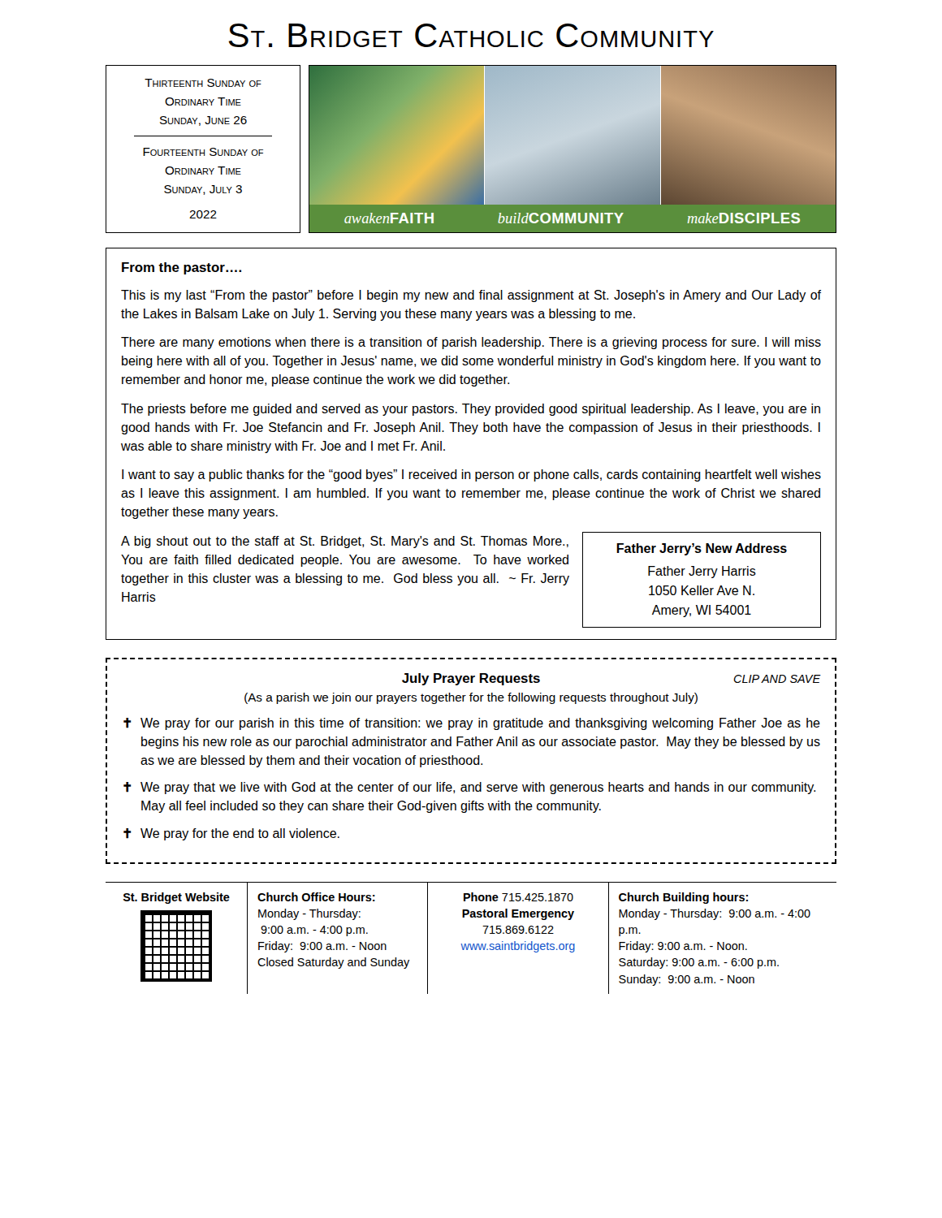St. Bridget Catholic Community
Thirteenth Sunday of
Ordinary Time
Sunday, June 26
Fourteenth Sunday of
Ordinary Time
Sunday, July 3
2022
awaken FAITH build COMMUNITY make DISCIPLES
From the pastor….
This is my last “From the pastor” before I begin my new and final assignment at St. Joseph's in Amery and Our Lady of the Lakes in Balsam Lake on July 1. Serving you these many years was a blessing to me.
There are many emotions when there is a transition of parish leadership. There is a grieving process for sure. I will miss being here with all of you. Together in Jesus' name, we did some wonderful ministry in God's kingdom here. If you want to remember and honor me, please continue the work we did together.
The priests before me guided and served as your pastors. They provided good spiritual leadership. As I leave, you are in good hands with Fr. Joe Stefancin and Fr. Joseph Anil. They both have the compassion of Jesus in their priesthoods. I was able to share ministry with Fr. Joe and I met Fr. Anil.
I want to say a public thanks for the “good byes” I received in person or phone calls, cards containing heartfelt well wishes as I leave this assignment. I am humbled. If you want to remember me, please continue the work of Christ we shared together these many years.
A big shout out to the staff at St. Bridget, St. Mary's and St. Thomas More., You are faith filled dedicated people. You are awesome. To have worked together in this cluster was a blessing to me. God bless you all. ~ Fr. Jerry Harris
Father Jerry’s New Address Father Jerry Harris
1050 Keller Ave N.
Amery, WI 54001
July Prayer Requests
CLIP AND SAVE
(As a parish we join our prayers together for the following requests throughout July)
✝We pray for our parish in this time of transition: we pray in gratitude and thanksgiving welcoming Father Joe as he begins his new role as our parochial administrator and Father Anil as our associate pastor. May they be blessed by us as we are blessed by them and their vocation of priesthood.
✝We pray that we live with God at the center of our life, and serve with generous hearts and hands in our community. May all feel included so they can share their God-given gifts with the community.
✝We pray for the end to all violence.
St. Bridget Website
Church Office Hours:
Monday - Thursday:
9:00 a.m. - 4:00 p.m.
Friday: 9:00 a.m. - Noon
Closed Saturday and Sunday
Phone 715.425.1870
Pastoral Emergency
715.869.6122
www.saintbridgets.org
Church Building hours:
Monday - Thursday: 9:00 a.m. - 4:00 p.m.
Friday: 9:00 a.m. - Noon.
Saturday: 9:00 a.m. - 6:00 p.m.
Sunday: 9:00 a.m. - Noon